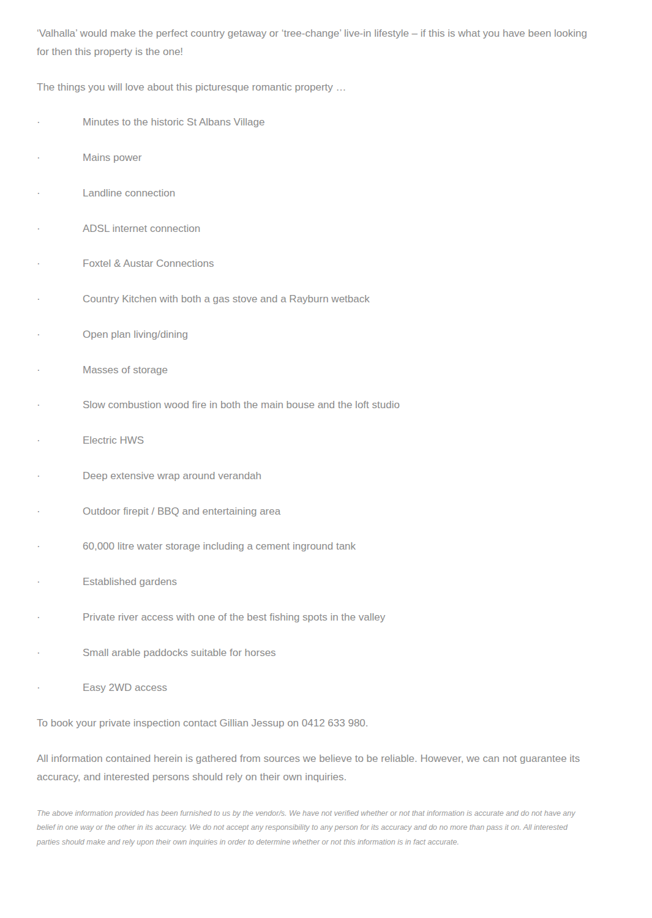‘Valhalla’ would make the perfect country getaway or ‘tree-change’ live-in lifestyle – if this is what you have been looking for then this property is the one!
The things you will love about this picturesque romantic property …
Minutes to the historic St Albans Village
Mains power
Landline connection
ADSL internet connection
Foxtel & Austar Connections
Country Kitchen with both a gas stove and a Rayburn wetback
Open plan living/dining
Masses of storage
Slow combustion wood fire in both the main bouse and the loft studio
Electric HWS
Deep extensive wrap around verandah
Outdoor firepit / BBQ and entertaining area
60,000 litre water storage including a cement inground tank
Established gardens
Private river access with one of the best fishing spots in the valley
Small arable paddocks suitable for horses
Easy 2WD access
To book your private inspection contact Gillian Jessup on 0412 633 980.
All information contained herein is gathered from sources we believe to be reliable. However, we can not guarantee its accuracy, and interested persons should rely on their own inquiries.
The above information provided has been furnished to us by the vendor/s. We have not verified whether or not that information is accurate and do not have any belief in one way or the other in its accuracy. We do not accept any responsibility to any person for its accuracy and do no more than pass it on. All interested parties should make and rely upon their own inquiries in order to determine whether or not this information is in fact accurate.